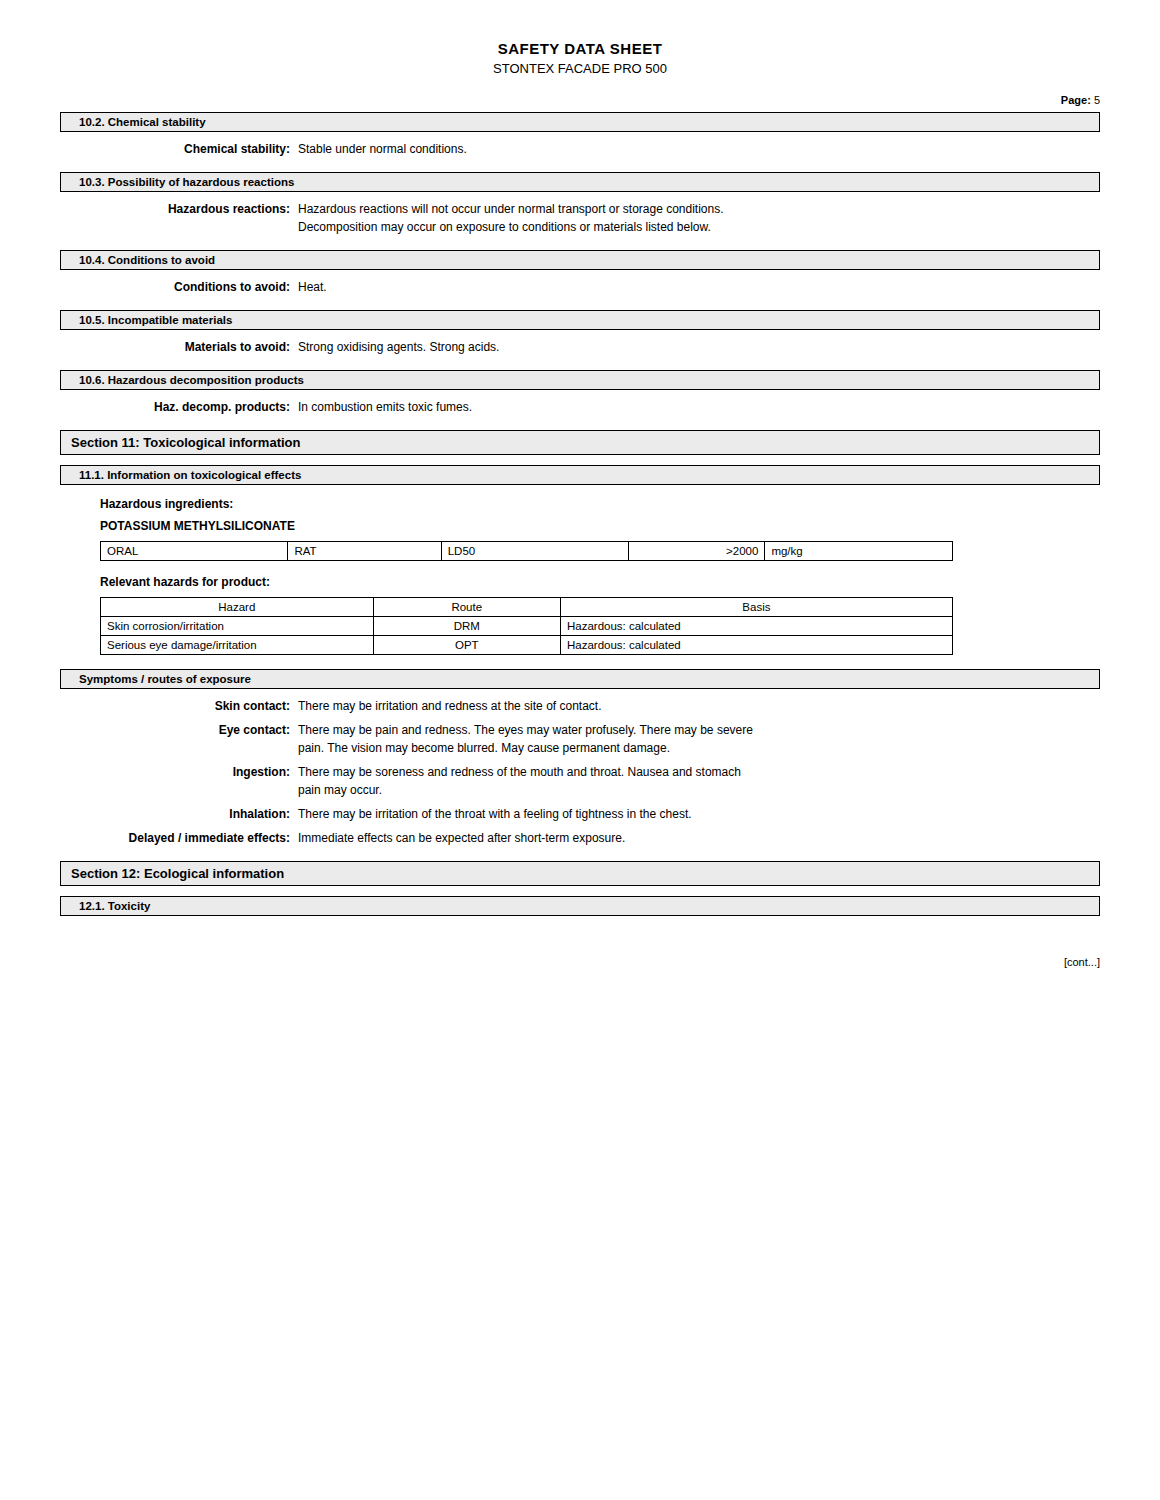SAFETY DATA SHEET
STONTEX FACADE PRO 500
Page: 5
10.2. Chemical stability
Chemical stability:
Stable under normal conditions.
10.3. Possibility of hazardous reactions
Hazardous reactions:
Hazardous reactions will not occur under normal transport or storage conditions.
Decomposition may occur on exposure to conditions or materials listed below.
10.4. Conditions to avoid
Conditions to avoid:
Heat.
10.5. Incompatible materials
Materials to avoid:
Strong oxidising agents. Strong acids.
10.6. Hazardous decomposition products
Haz. decomp. products:
In combustion emits toxic fumes.
Section 11: Toxicological information
11.1. Information on toxicological effects
Hazardous ingredients:
POTASSIUM METHYLSILICONATE
| ORAL | RAT | LD50 | >2000 | mg/kg |
Relevant hazards for product:
| Hazard | Route | Basis |
| --- | --- | --- |
| Skin corrosion/irritation | DRM | Hazardous: calculated |
| Serious eye damage/irritation | OPT | Hazardous: calculated |
Symptoms / routes of exposure
Skin contact:
There may be irritation and redness at the site of contact.
Eye contact:
There may be pain and redness. The eyes may water profusely. There may be severe
pain. The vision may become blurred. May cause permanent damage.
Ingestion:
There may be soreness and redness of the mouth and throat. Nausea and stomach
pain may occur.
Inhalation:
There may be irritation of the throat with a feeling of tightness in the chest.
Delayed / immediate effects:
Immediate effects can be expected after short-term exposure.
Section 12: Ecological information
12.1. Toxicity
[cont...]